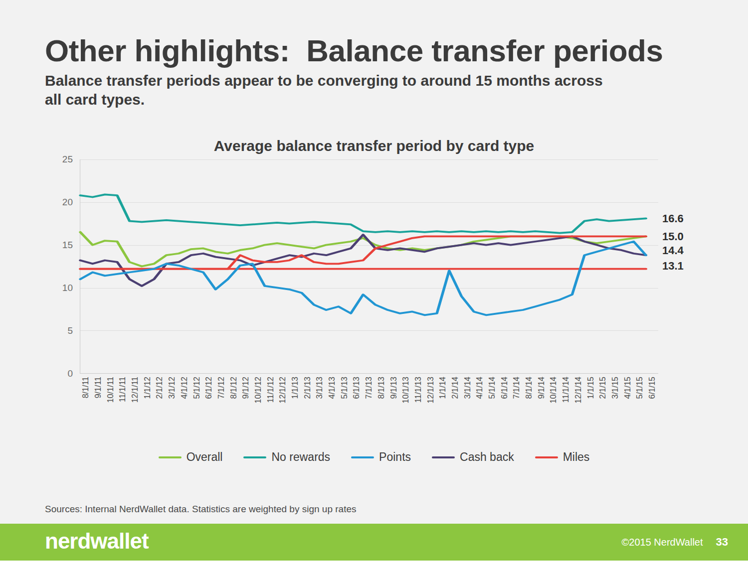Other highlights: Balance transfer periods
Balance transfer periods appear to be converging to around 15 months across all card types.
Average balance transfer period by card type
25 20 15 10 5 0
16.6 15.0 14.4 13.1
8/1/11
9/1/11
10/1/11
11/1/11
12/1/11
1/1/12
2/1/12
3/1/12
4/1/12
5/1/12
6/1/12
7/1/12
8/1/12
9/1/12
10/1/12
11/1/12
12/1/12
1/1/13
2/1/13
3/1/13
4/1/13
5/1/13
6/1/13
7/1/13
8/1/13
9/1/13
10/1/13
11/1/13
12/1/13
1/1/14
2/1/14
3/1/14
4/1/14
5/1/14
6/1/14
7/1/14
8/1/14
9/1/14
10/1/14
11/1/14
12/1/14
1/1/15
2/1/15
3/1/15
4/1/15
5/1/15
6/1/15
Overall
No rewards
Points
Cash back
Miles
Sources: Internal NerdWallet data. Statistics are weighted by sign up rates
nerdwallet
©2015 NerdWallet 33